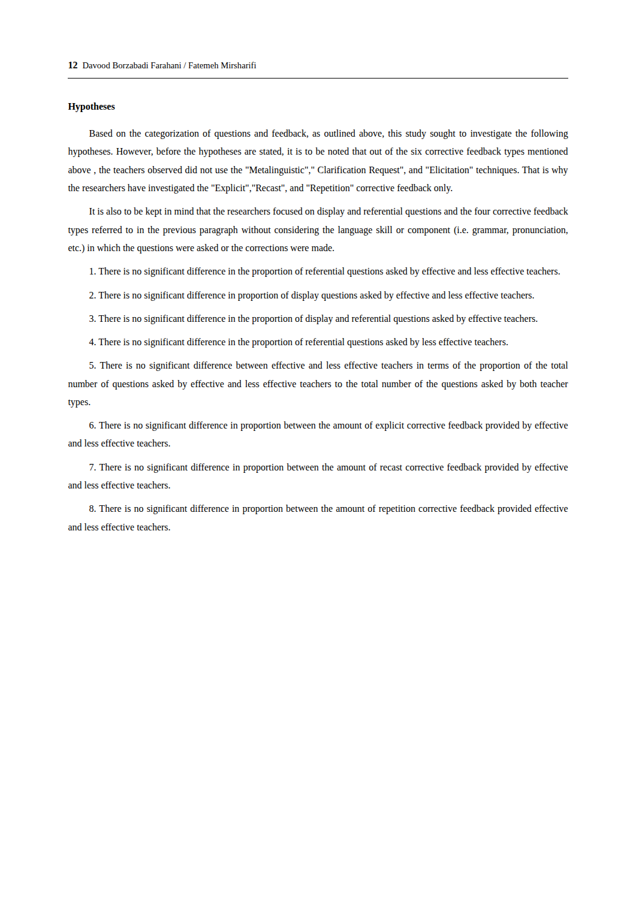12 Davood Borzabadi Farahani / Fatemeh Mirsharifi
Hypotheses
Based on the categorization of questions and feedback, as outlined above, this study sought to investigate the following hypotheses. However, before the hypotheses are stated, it is to be noted that out of the six corrective feedback types mentioned above , the teachers observed did not use the "Metalinguistic"," Clarification Request", and "Elicitation" techniques. That is why the researchers have investigated the "Explicit","Recast", and "Repetition" corrective feedback only.
It is also to be kept in mind that the researchers focused on display and referential questions and the four corrective feedback types referred to in the previous paragraph without considering the language skill or component (i.e. grammar, pronunciation, etc.) in which the questions were asked or the corrections were made.
1. There is no significant difference in the proportion of referential questions asked by effective and less effective teachers.
2. There is no significant difference in proportion of display questions asked by effective and less effective teachers.
3. There is no significant difference in the proportion of display and referential questions asked by effective teachers.
4. There is no significant difference in the proportion of referential questions asked by less effective teachers.
5. There is no significant difference between effective and less effective teachers in terms of the proportion of the total number of questions asked by effective and less effective teachers to the total number of the questions asked by both teacher types.
6. There is no significant difference in proportion between the amount of explicit corrective feedback provided by effective and less effective teachers.
7. There is no significant difference in proportion between the amount of recast corrective feedback provided by effective and less effective teachers.
8. There is no significant difference in proportion between the amount of repetition corrective feedback provided effective and less effective teachers.